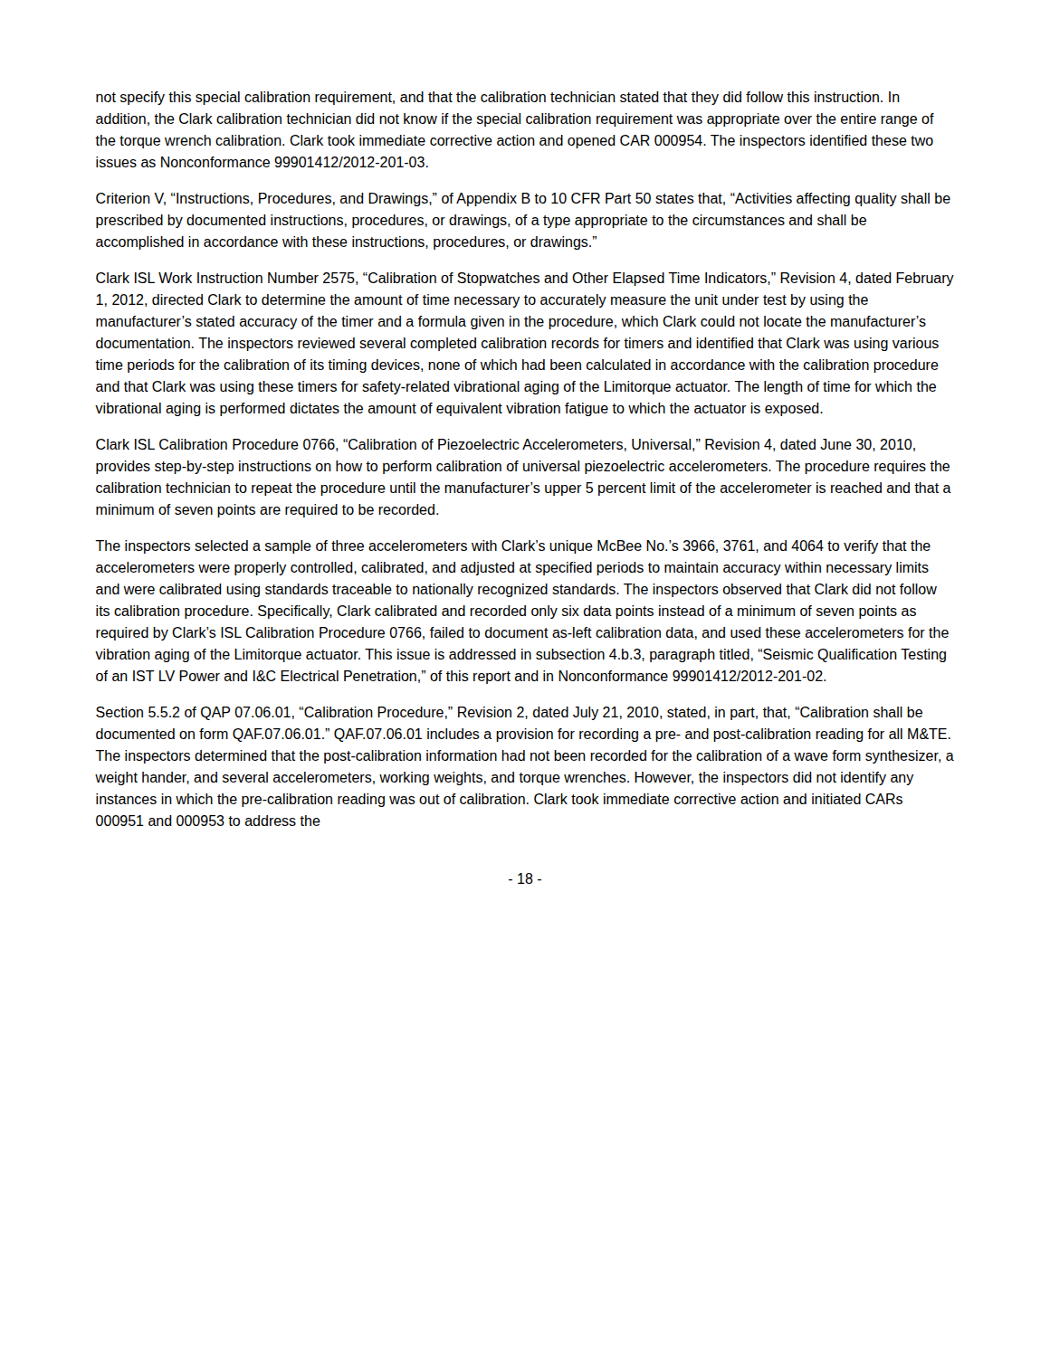not specify this special calibration requirement, and that the calibration technician stated that they did follow this instruction. In addition, the Clark calibration technician did not know if the special calibration requirement was appropriate over the entire range of the torque wrench calibration. Clark took immediate corrective action and opened CAR 000954. The inspectors identified these two issues as Nonconformance 99901412/2012-201-03.
Criterion V, “Instructions, Procedures, and Drawings,” of Appendix B to 10 CFR Part 50 states that, “Activities affecting quality shall be prescribed by documented instructions, procedures, or drawings, of a type appropriate to the circumstances and shall be accomplished in accordance with these instructions, procedures, or drawings.”
Clark ISL Work Instruction Number 2575, “Calibration of Stopwatches and Other Elapsed Time Indicators,” Revision 4, dated February 1, 2012, directed Clark to determine the amount of time necessary to accurately measure the unit under test by using the manufacturer’s stated accuracy of the timer and a formula given in the procedure, which Clark could not locate the manufacturer’s documentation. The inspectors reviewed several completed calibration records for timers and identified that Clark was using various time periods for the calibration of its timing devices, none of which had been calculated in accordance with the calibration procedure and that Clark was using these timers for safety-related vibrational aging of the Limitorque actuator. The length of time for which the vibrational aging is performed dictates the amount of equivalent vibration fatigue to which the actuator is exposed.
Clark ISL Calibration Procedure 0766, “Calibration of Piezoelectric Accelerometers, Universal,” Revision 4, dated June 30, 2010, provides step-by-step instructions on how to perform calibration of universal piezoelectric accelerometers. The procedure requires the calibration technician to repeat the procedure until the manufacturer’s upper 5 percent limit of the accelerometer is reached and that a minimum of seven points are required to be recorded.
The inspectors selected a sample of three accelerometers with Clark’s unique McBee No.’s 3966, 3761, and 4064 to verify that the accelerometers were properly controlled, calibrated, and adjusted at specified periods to maintain accuracy within necessary limits and were calibrated using standards traceable to nationally recognized standards. The inspectors observed that Clark did not follow its calibration procedure. Specifically, Clark calibrated and recorded only six data points instead of a minimum of seven points as required by Clark’s ISL Calibration Procedure 0766, failed to document as-left calibration data, and used these accelerometers for the vibration aging of the Limitorque actuator. This issue is addressed in subsection 4.b.3, paragraph titled, “Seismic Qualification Testing of an IST LV Power and I&C Electrical Penetration,” of this report and in Nonconformance 99901412/2012-201-02.
Section 5.5.2 of QAP 07.06.01, “Calibration Procedure,” Revision 2, dated July 21, 2010, stated, in part, that, “Calibration shall be documented on form QAF.07.06.01.” QAF.07.06.01 includes a provision for recording a pre- and post-calibration reading for all M&TE. The inspectors determined that the post-calibration information had not been recorded for the calibration of a wave form synthesizer, a weight hander, and several accelerometers, working weights, and torque wrenches. However, the inspectors did not identify any instances in which the pre-calibration reading was out of calibration. Clark took immediate corrective action and initiated CARs 000951 and 000953 to address the
- 18 -